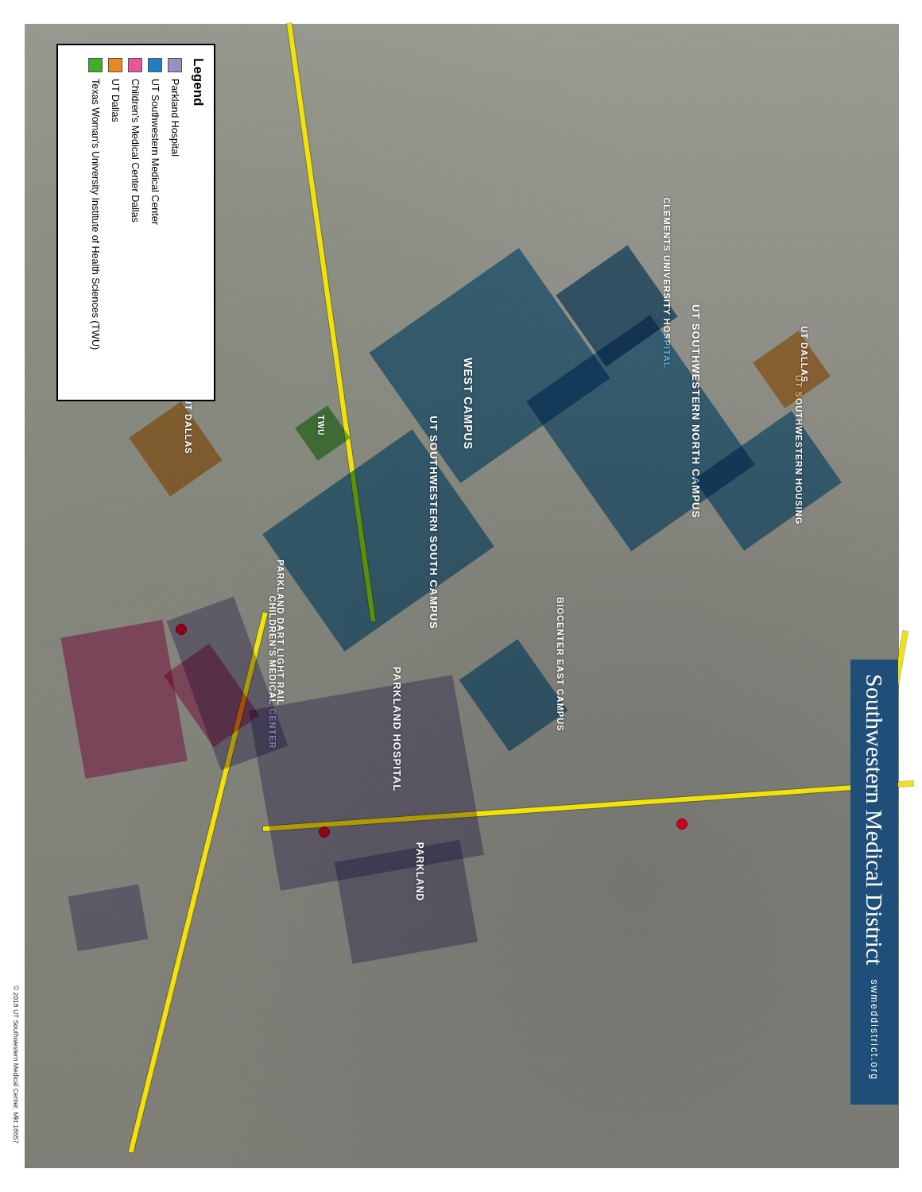CLEMENTS UNIVERSITY HOSPITAL
WEST CAMPUS
UT SOUTHWESTERN NORTH CAMPUS
UT SOUTHWESTERN HOUSING
UT SOUTHWESTERN SOUTH CAMPUS
BIOCENTER EAST CAMPUS
UT DALLAS
UT DALLAS
TWU
CHILDREN'S MEDICAL CENTER
PARKLAND DART LIGHT RAIL
PARKLAND HOSPITAL
PARKLAND
Legend
Parkland Hospital
UT Southwestern Medical Center
Children's Medical Center Dallas
UT Dallas
Texas Woman's University Institute of Health Sciences (TWU)
Southwestern Medical District
swmeddistrict.org
© 2018 UT Southwestern Medical Center. Mkt 18657